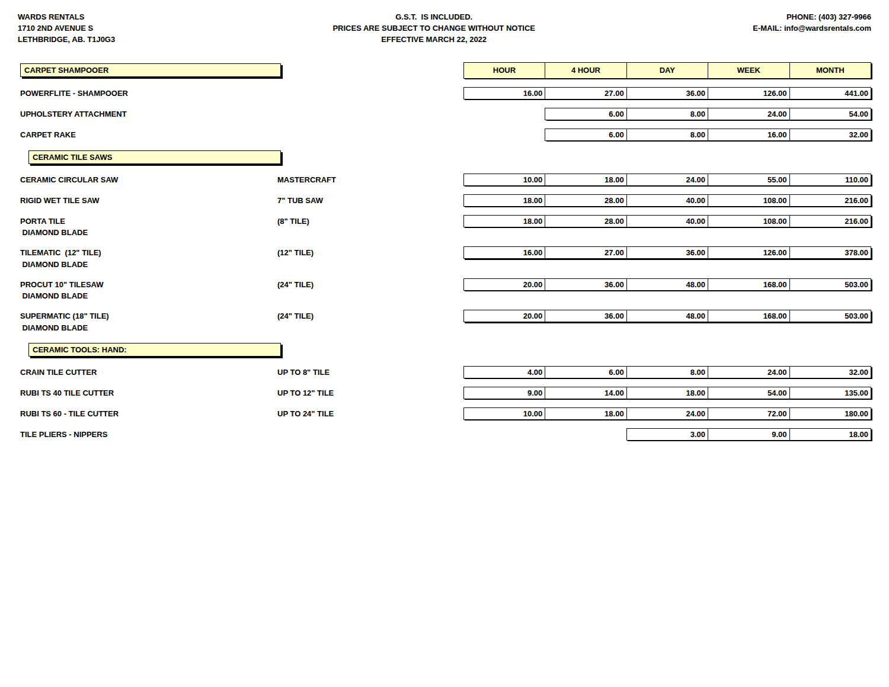WARDS RENTALS
1710 2ND AVENUE S
LETHBRIDGE, AB. T1J0G3
G.S.T. IS INCLUDED.
PRICES ARE SUBJECT TO CHANGE WITHOUT NOTICE
EFFECTIVE MARCH 22, 2022
PHONE: (403) 327-9966
E-MAIL: info@wardsrentals.com
| CARPET SHAMPOOER | | HOUR | 4 HOUR | DAY | WEEK | MONTH |
| POWERFLITE - SHAMPOOER | | | 16.00 | 27.00 | 36.00 | 126.00 | 441.00 |
| UPHOLSTERY ATTACHMENT | | | | 6.00 | 8.00 | 24.00 | 54.00 |
| CARPET RAKE | | | | 6.00 | 8.00 | 16.00 | 32.00 |
| CERAMIC TILE SAWS | | | | | | |
| CERAMIC CIRCULAR SAW | MASTERCRAFT | | 10.00 | 18.00 | 24.00 | 55.00 | 110.00 |
| RIGID WET TILE SAW | 7" TUB SAW | | 18.00 | 28.00 | 40.00 | 108.00 | 216.00 |
| PORTA TILE | (8" TILE) | | 18.00 | 28.00 | 40.00 | 108.00 | 216.00 |
| DIAMOND BLADE | | | | | | | |
| TILEMATIC (12" TILE) | (12" TILE) | | 16.00 | 27.00 | 36.00 | 126.00 | 378.00 |
| DIAMOND BLADE | | | | | | | |
| PROCUT 10" TILESAW | (24" TILE) | | 20.00 | 36.00 | 48.00 | 168.00 | 503.00 |
| DIAMOND BLADE | | | | | | | |
| SUPERMATIC (18" TILE) | (24" TILE) | | 20.00 | 36.00 | 48.00 | 168.00 | 503.00 |
| DIAMOND BLADE | | | | | | | |
| CERAMIC TOOLS: HAND: | | | | | | |
| CRAIN TILE CUTTER | UP TO 8" TILE | | 4.00 | 6.00 | 8.00 | 24.00 | 32.00 |
| RUBI TS 40 TILE CUTTER | UP TO 12" TILE | | 9.00 | 14.00 | 18.00 | 54.00 | 135.00 |
| RUBI TS 60 - TILE CUTTER | UP TO 24" TILE | | 10.00 | 18.00 | 24.00 | 72.00 | 180.00 |
| TILE PLIERS - NIPPERS | | | | | 3.00 | 9.00 | 18.00 |